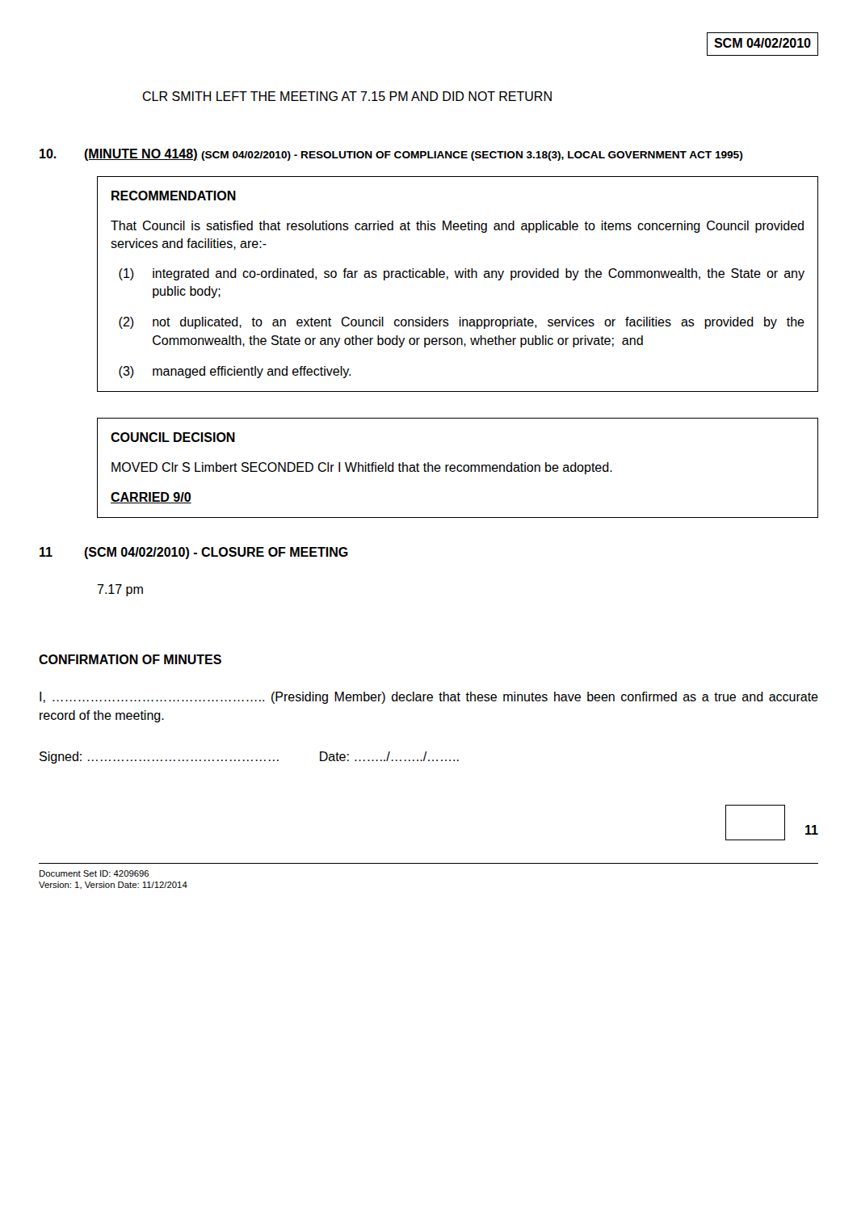SCM 04/02/2010
CLR SMITH LEFT THE MEETING AT 7.15 PM AND DID NOT RETURN
10.(MINUTE NO 4148) (SCM 04/02/2010) - RESOLUTION OF COMPLIANCE (SECTION 3.18(3), LOCAL GOVERNMENT ACT 1995)
RECOMMENDATION
That Council is satisfied that resolutions carried at this Meeting and applicable to items concerning Council provided services and facilities, are:-
(1) integrated and co-ordinated, so far as practicable, with any provided by the Commonwealth, the State or any public body;
(2) not duplicated, to an extent Council considers inappropriate, services or facilities as provided by the Commonwealth, the State or any other body or person, whether public or private; and
(3) managed efficiently and effectively.
COUNCIL DECISION
MOVED Clr S Limbert SECONDED Clr I Whitfield that the recommendation be adopted.
CARRIED 9/0
11(SCM 04/02/2010) - CLOSURE OF MEETING
7.17 pm
CONFIRMATION OF MINUTES
I, ………………………………………….. (Presiding Member) declare that these minutes have been confirmed as a true and accurate record of the meeting.
Signed: ……………………………………… Date: ……../……../……..
11
Document Set ID: 4209696
Version: 1, Version Date: 11/12/2014